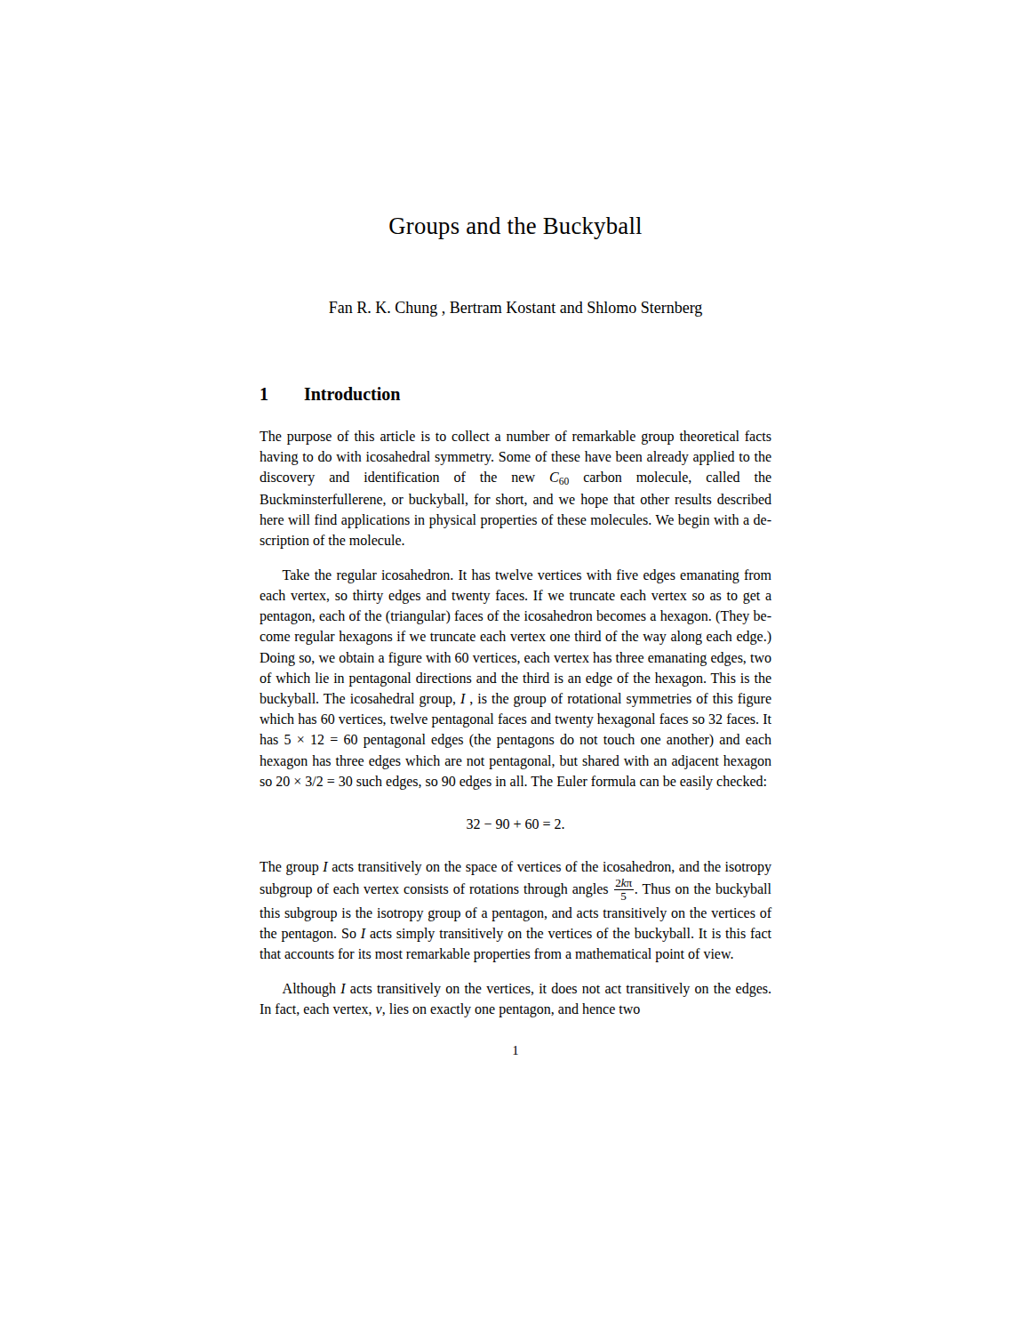Groups and the Buckyball
Fan R. K. Chung , Bertram Kostant and Shlomo Sternberg
1 Introduction
The purpose of this article is to collect a number of remarkable group theoretical facts having to do with icosahedral symmetry. Some of these have been already applied to the discovery and identification of the new C60 carbon molecule, called the Buckminsterfullerene, or buckyball, for short, and we hope that other results described here will find applications in physical properties of these molecules. We begin with a description of the molecule.
Take the regular icosahedron. It has twelve vertices with five edges emanating from each vertex, so thirty edges and twenty faces. If we truncate each vertex so as to get a pentagon, each of the (triangular) faces of the icosahedron becomes a hexagon. (They become regular hexagons if we truncate each vertex one third of the way along each edge.) Doing so, we obtain a figure with 60 vertices, each vertex has three emanating edges, two of which lie in pentagonal directions and the third is an edge of the hexagon. This is the buckyball. The icosahedral group, I , is the group of rotational symmetries of this figure which has 60 vertices, twelve pentagonal faces and twenty hexagonal faces so 32 faces. It has 5 × 12 = 60 pentagonal edges (the pentagons do not touch one another) and each hexagon has three edges which are not pentagonal, but shared with an adjacent hexagon so 20 × 3/2 = 30 such edges, so 90 edges in all. The Euler formula can be easily checked:
32 − 90 + 60 = 2.
The group I acts transitively on the space of vertices of the icosahedron, and the isotropy subgroup of each vertex consists of rotations through angles 2kπ 5. Thus on the buckyball this subgroup is the isotropy group of a pentagon, and acts transitively on the vertices of the pentagon. So I acts simply transitively on the vertices of the buckyball. It is this fact that accounts for its most remarkable properties from a mathematical point of view.
Although I acts transitively on the vertices, it does not act transitively on the edges. In fact, each vertex, v, lies on exactly one pentagon, and hence two
1